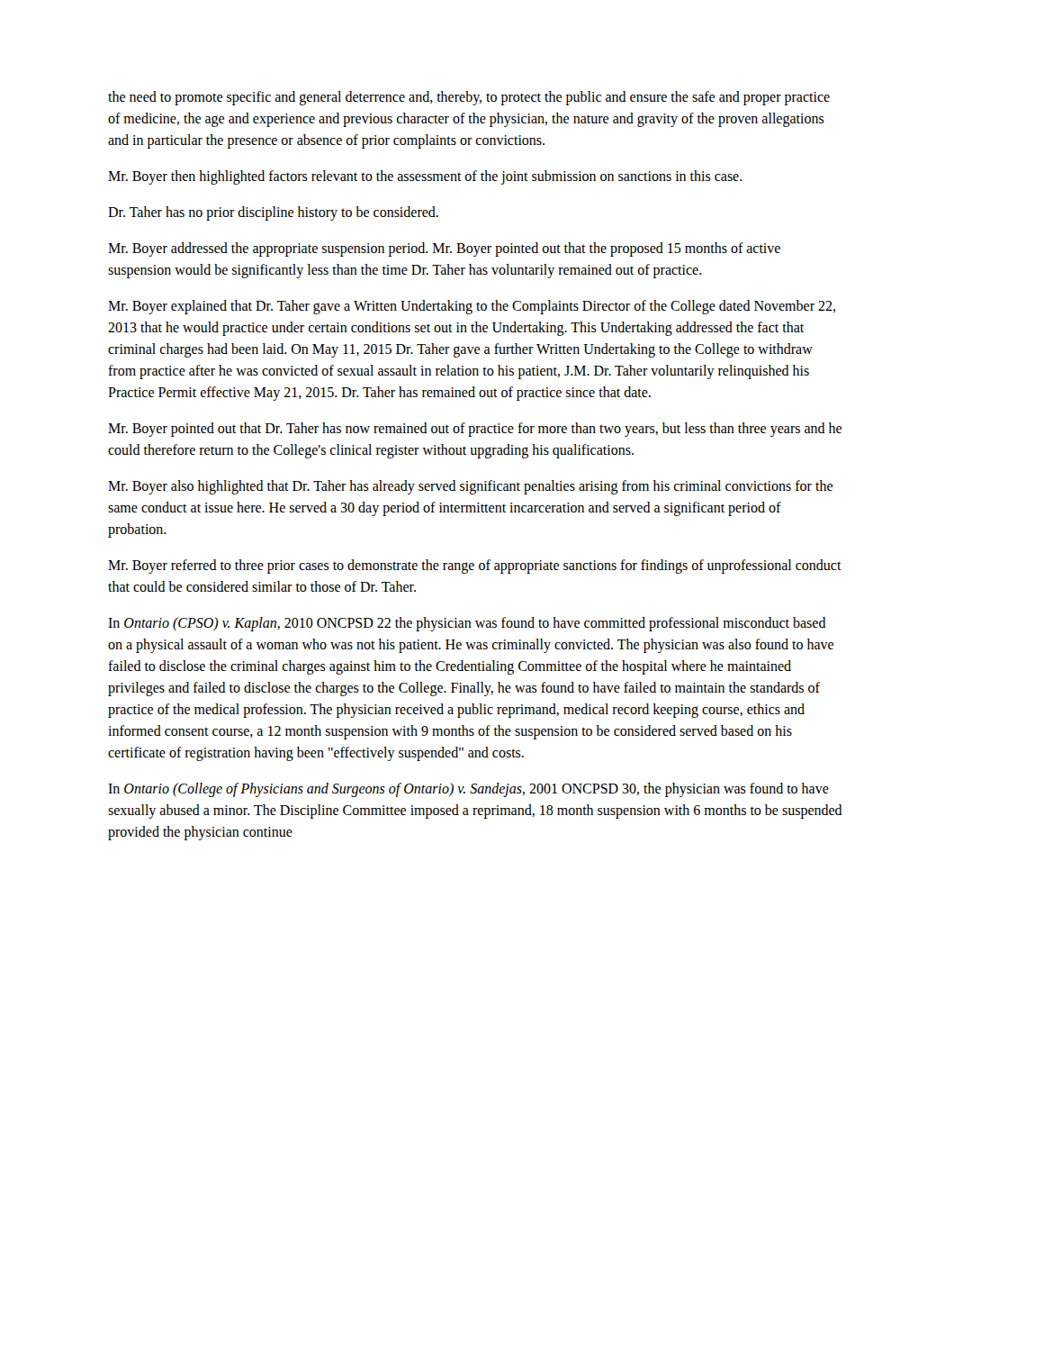the need to promote specific and general deterrence and, thereby, to protect the public and ensure the safe and proper practice of medicine, the age and experience and previous character of the physician, the nature and gravity of the proven allegations and in particular the presence or absence of prior complaints or convictions.
Mr. Boyer then highlighted factors relevant to the assessment of the joint submission on sanctions in this case.
Dr. Taher has no prior discipline history to be considered.
Mr. Boyer addressed the appropriate suspension period. Mr. Boyer pointed out that the proposed 15 months of active suspension would be significantly less than the time Dr. Taher has voluntarily remained out of practice.
Mr. Boyer explained that Dr. Taher gave a Written Undertaking to the Complaints Director of the College dated November 22, 2013 that he would practice under certain conditions set out in the Undertaking. This Undertaking addressed the fact that criminal charges had been laid. On May 11, 2015 Dr. Taher gave a further Written Undertaking to the College to withdraw from practice after he was convicted of sexual assault in relation to his patient, J.M. Dr. Taher voluntarily relinquished his Practice Permit effective May 21, 2015. Dr. Taher has remained out of practice since that date.
Mr. Boyer pointed out that Dr. Taher has now remained out of practice for more than two years, but less than three years and he could therefore return to the College's clinical register without upgrading his qualifications.
Mr. Boyer also highlighted that Dr. Taher has already served significant penalties arising from his criminal convictions for the same conduct at issue here. He served a 30 day period of intermittent incarceration and served a significant period of probation.
Mr. Boyer referred to three prior cases to demonstrate the range of appropriate sanctions for findings of unprofessional conduct that could be considered similar to those of Dr. Taher.
In Ontario (CPSO) v. Kaplan, 2010 ONCPSD 22 the physician was found to have committed professional misconduct based on a physical assault of a woman who was not his patient. He was criminally convicted. The physician was also found to have failed to disclose the criminal charges against him to the Credentialing Committee of the hospital where he maintained privileges and failed to disclose the charges to the College. Finally, he was found to have failed to maintain the standards of practice of the medical profession. The physician received a public reprimand, medical record keeping course, ethics and informed consent course, a 12 month suspension with 9 months of the suspension to be considered served based on his certificate of registration having been "effectively suspended" and costs.
In Ontario (College of Physicians and Surgeons of Ontario) v. Sandejas, 2001 ONCPSD 30, the physician was found to have sexually abused a minor. The Discipline Committee imposed a reprimand, 18 month suspension with 6 months to be suspended provided the physician continue